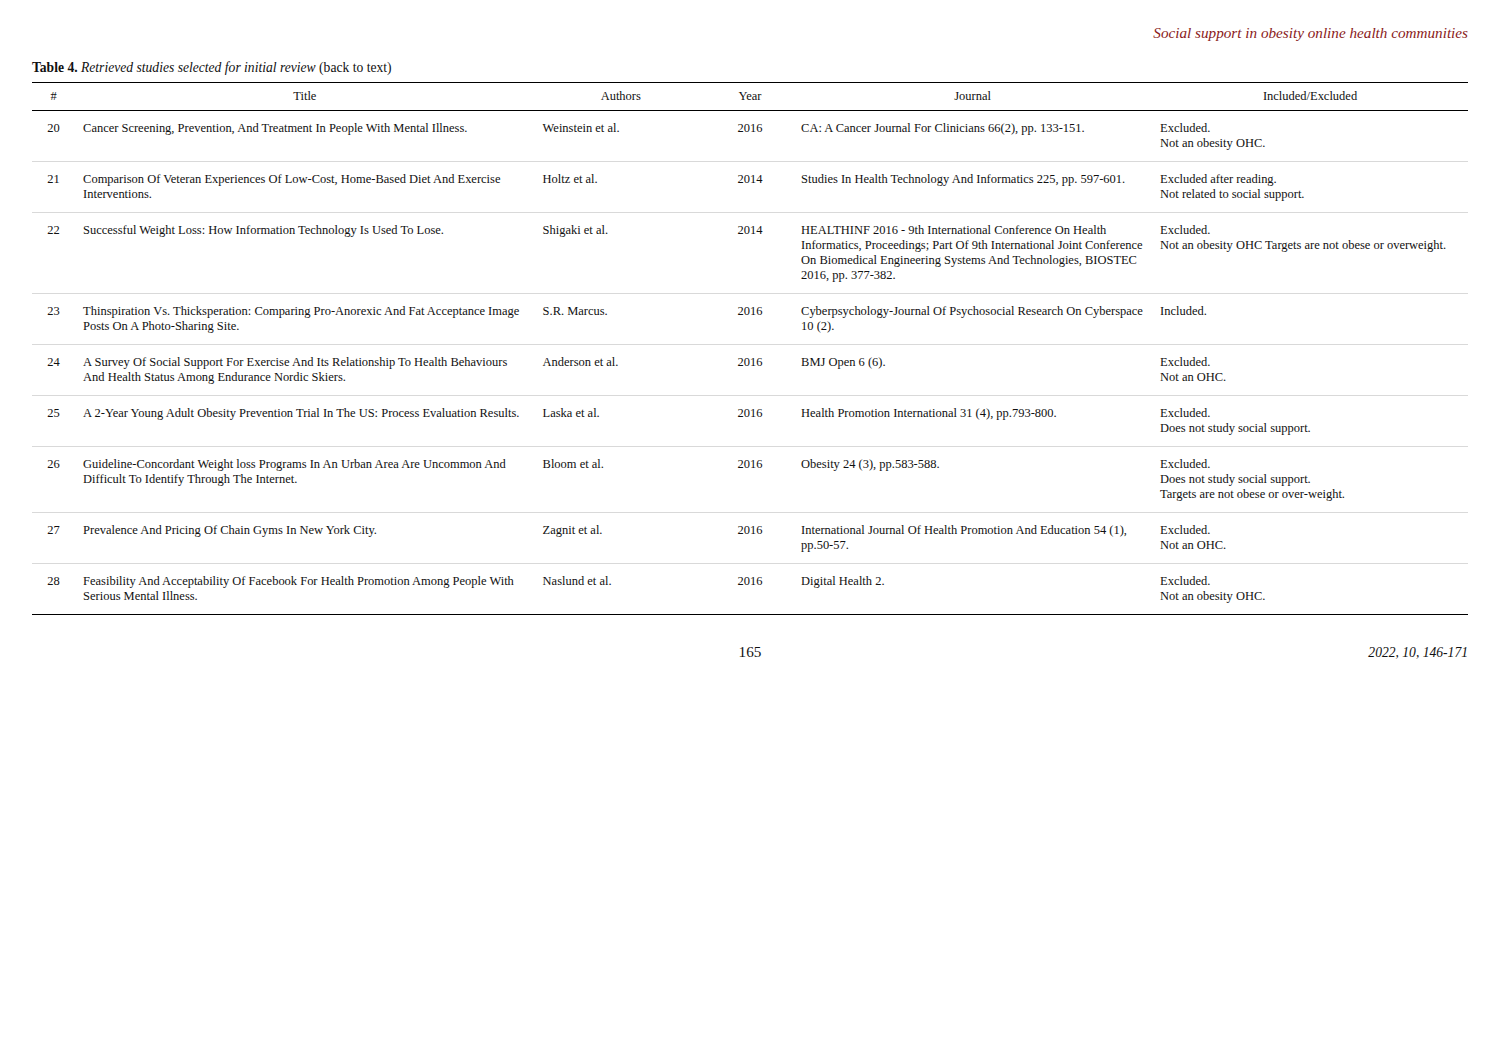Social support in obesity online health communities
Table 4. Retrieved studies selected for initial review (back to text)
| # | Title | Authors | Year | Journal | Included/Excluded |
| --- | --- | --- | --- | --- | --- |
| 20 | Cancer Screening, Prevention, And Treatment In People With Mental Illness. | Weinstein et al. | 2016 | CA: A Cancer Journal For Clinicians 66(2), pp. 133-151. | Excluded. Not an obesity OHC. |
| 21 | Comparison Of Veteran Experiences Of Low-Cost, Home-Based Diet And Exercise Interventions. | Holtz et al. | 2014 | Studies In Health Technology And Informatics 225, pp. 597-601. | Excluded after reading. Not related to social support. |
| 22 | Successful Weight Loss: How Information Technology Is Used To Lose. | Shigaki et al. | 2014 | HEALTHINF 2016 - 9th International Conference On Health Informatics, Proceedings; Part Of 9th International Joint Conference On Biomedical Engineering Systems And Technologies, BIOSTEC 2016, pp. 377-382. | Excluded. Not an obesity OHC Targets are not obese or overweight. |
| 23 | Thinspiration Vs. Thicksperation: Comparing Pro-Anorexic And Fat Acceptance Image Posts On A Photo-Sharing Site. | S.R. Marcus. | 2016 | Cyberpsychology-Journal Of Psychosocial Research On Cyberspace 10 (2). | Included. |
| 24 | A Survey Of Social Support For Exercise And Its Relationship To Health Behaviours And Health Status Among Endurance Nordic Skiers. | Anderson et al. | 2016 | BMJ Open 6 (6). | Excluded. Not an OHC. |
| 25 | A 2-Year Young Adult Obesity Prevention Trial In The US: Process Evaluation Results. | Laska et al. | 2016 | Health Promotion International 31 (4), pp.793-800. | Excluded. Does not study social support. |
| 26 | Guideline-Concordant Weight loss Programs In An Urban Area Are Uncommon And Difficult To Identify Through The Internet. | Bloom et al. | 2016 | Obesity 24 (3), pp.583-588. | Excluded. Does not study social support. Targets are not obese or over-weight. |
| 27 | Prevalence And Pricing Of Chain Gyms In New York City. | Zagnit et al. | 2016 | International Journal Of Health Promotion And Education 54 (1), pp.50-57. | Excluded. Not an OHC. |
| 28 | Feasibility And Acceptability Of Facebook For Health Promotion Among People With Serious Mental Illness. | Naslund et al. | 2016 | Digital Health 2. | Excluded. Not an obesity OHC. |
165
2022, 10, 146-171